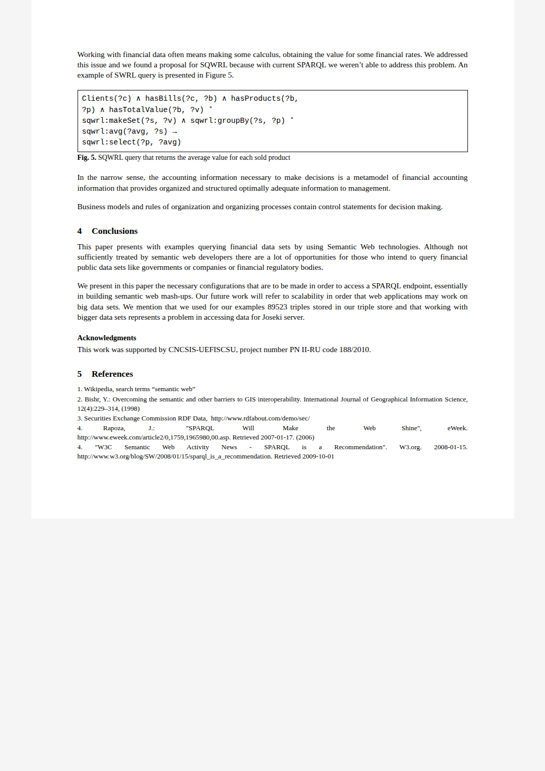Working with financial data often means making some calculus, obtaining the value for some financial rates. We addressed this issue and we found a proposal for SQWRL because with current SPARQL we weren’t able to address this problem. An example of SWRL query is presented in Figure 5.
Clients(?c) ∧ hasBills(?c, ?b) ∧ hasProducts(?b, ?p) ∧ hasTotalValue(?b, ?v) ˚ sqwrl:makeSet(?s, ?v) ∧ sqwrl:groupBy(?s, ?p) ˚ sqwrl:avg(?avg, ?s) → sqwrl:select(?p, ?avg)
Fig. 5. SQWRL query that returns the average value for each sold product
In the narrow sense, the accounting information necessary to make decisions is a metamodel of financial accounting information that provides organized and structured optimally adequate information to management.
Business models and rules of organization and organizing processes contain control statements for decision making.
4 Conclusions
This paper presents with examples querying financial data sets by using Semantic Web technologies. Although not sufficiently treated by semantic web developers there are a lot of opportunities for those who intend to query financial public data sets like governments or companies or financial regulatory bodies.
We present in this paper the necessary configurations that are to be made in order to access a SPARQL endpoint, essentially in building semantic web mash-ups. Our future work will refer to scalability in order that web applications may work on big data sets. We mention that we used for our examples 89523 triples stored in our triple store and that working with bigger data sets represents a problem in accessing data for Joseki server.
Acknowledgments
This work was supported by CNCSIS-UEFISCSU, project number PN II-RU code 188/2010.
5 References
1. Wikipedia, search terms “semantic web”
2. Bishr, Y.: Overcoming the semantic and other barriers to GIS interoperability. International Journal of Geographical Information Science, 12(4):229–314, (1998)
3. Securities Exchange Commission RDF Data, http://www.rdfabout.com/demo/sec/
4. Rapoza, J.: "SPARQL Will Make the Web Shine", eWeek. http://www.eweek.com/article2/0,1759,1965980,00.asp. Retrieved 2007-01-17. (2006)
4. "W3C Semantic Web Activity News - SPARQL is a Recommendation". W3.org. 2008-01-15. http://www.w3.org/blog/SW/2008/01/15/sparql_is_a_recommendation. Retrieved 2009-10-01